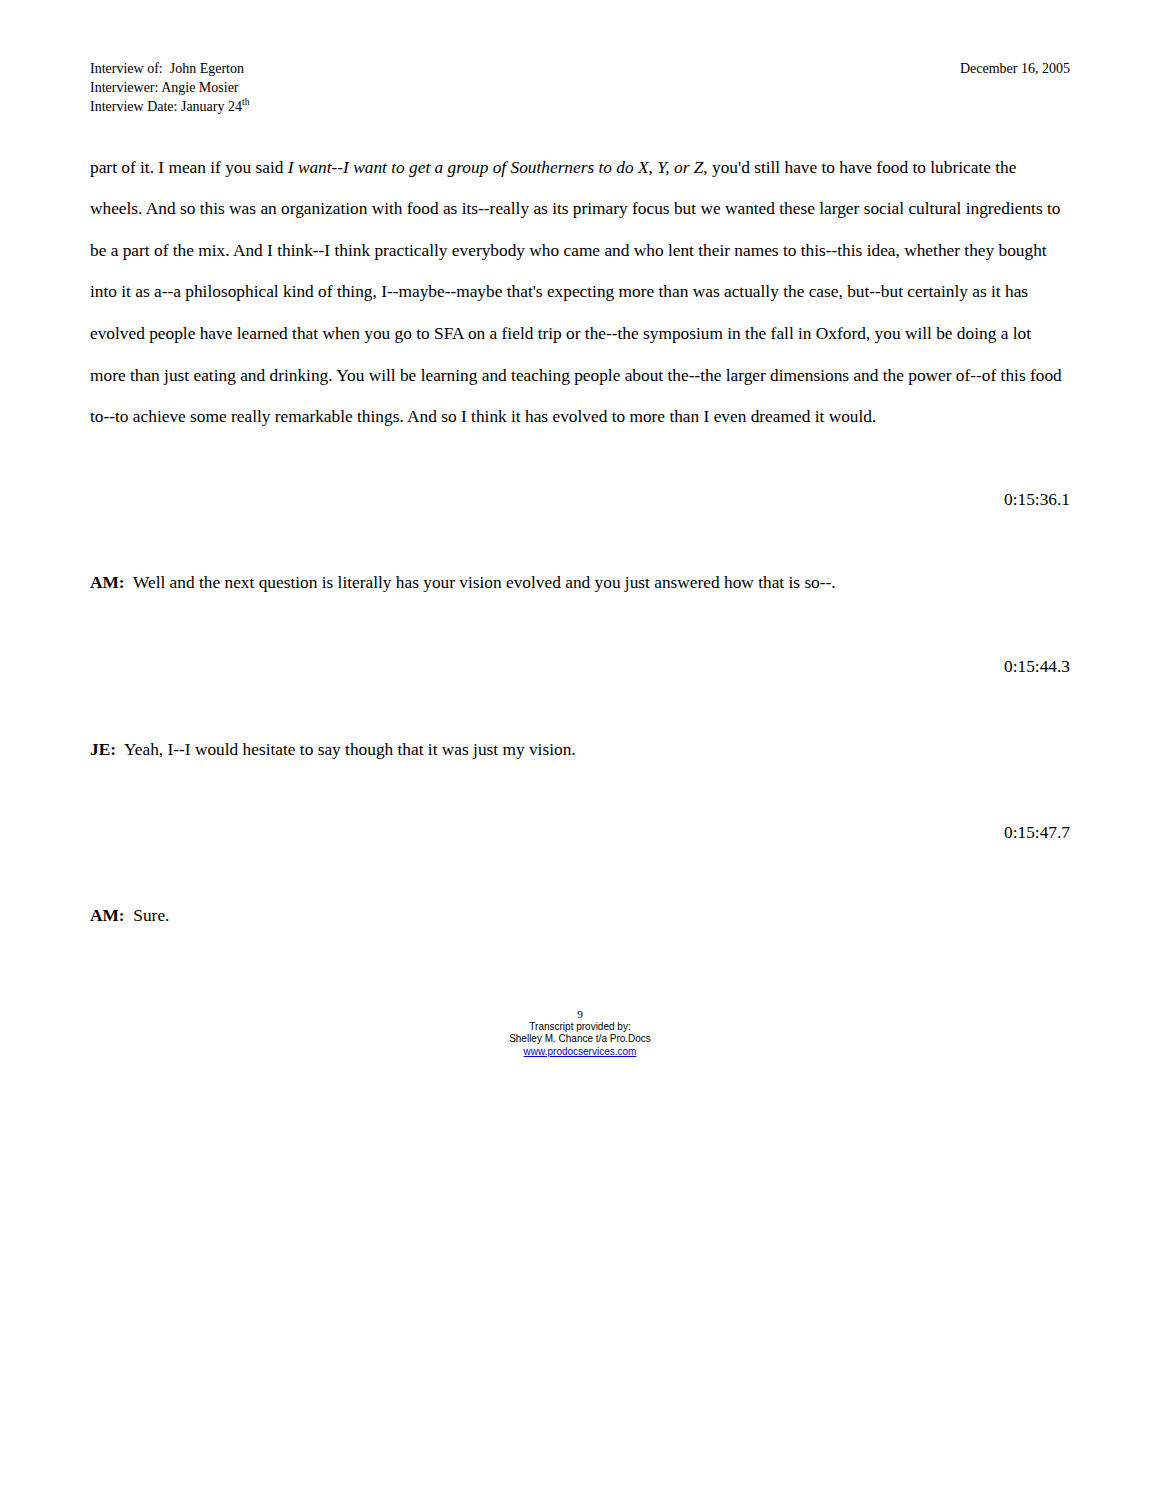Interview of: John Egerton
December 16, 2005
Interviewer: Angie Mosier
Interview Date: January 24th
part of it. I mean if you said I want--I want to get a group of Southerners to do X, Y, or Z, you'd still have to have food to lubricate the wheels. And so this was an organization with food as its--really as its primary focus but we wanted these larger social cultural ingredients to be a part of the mix. And I think--I think practically everybody who came and who lent their names to this--this idea, whether they bought into it as a--a philosophical kind of thing, I--maybe--maybe that's expecting more than was actually the case, but--but certainly as it has evolved people have learned that when you go to SFA on a field trip or the--the symposium in the fall in Oxford, you will be doing a lot more than just eating and drinking. You will be learning and teaching people about the--the larger dimensions and the power of--of this food to--to achieve some really remarkable things. And so I think it has evolved to more than I even dreamed it would.
0:15:36.1
AM: Well and the next question is literally has your vision evolved and you just answered how that is so--.
0:15:44.3
JE: Yeah, I--I would hesitate to say though that it was just my vision.
0:15:47.7
AM: Sure.
9
Transcript provided by:
Shelley M. Chance t/a Pro.Docs
www.prodocservices.com